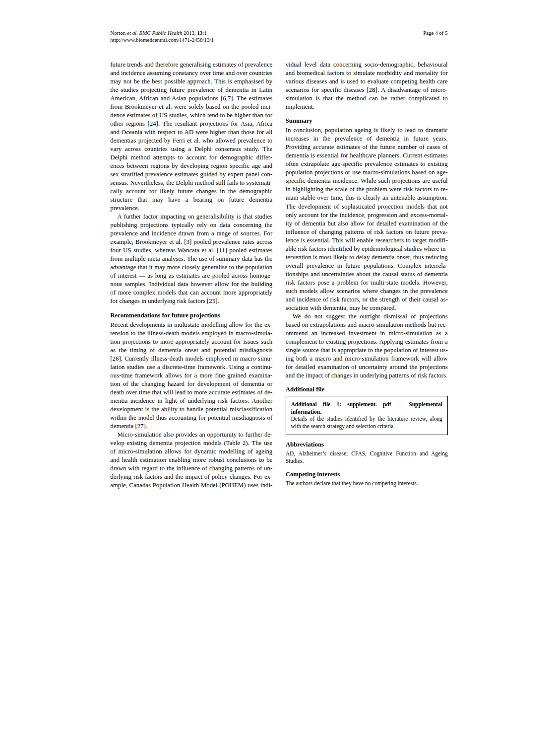Norton et al. BMC Public Health 2013, 13:1
http://www.biomedcentral.com/1471-2458/13/1
Page 4 of 5
future trends and therefore generalising estimates of prevalence and incidence assuming constancy over time and over countries may not be the best possible approach. This is emphasised by the studies projecting future prevalence of dementia in Latin American, African and Asian populations [6,7]. The estimates from Brookmeyer et al. were solely based on the pooled incidence estimates of US studies, which tend to be higher than for other regions [24]. The resultant projections for Asia, Africa and Oceania with respect to AD were higher than those for all dementias projected by Ferri et al. who allowed prevalence to vary across countries using a Delphi consensus study. The Delphi method attempts to account for demographic differences between regions by developing region specific age and sex stratified prevalence estimates guided by expert panel consensus. Nevertheless, the Delphi method still fails to systematically account for likely future changes in the demographic structure that may have a bearing on future dementia prevalence.
A further factor impacting on generalisibility is that studies publishing projections typically rely on data concerning the prevalence and incidence drawn from a range of sources. For example, Brookmeyer et al. [3] pooled prevalence rates across four US studies, whereas Wancata et al. [11] pooled estimates from multiple meta-analyses. The use of summary data has the advantage that it may more closely generalise to the population of interest — as long as estimates are pooled across homogenous samples. Individual data however allow for the building of more complex models that can account more appropriately for changes in underlying risk factors [25].
Recommendations for future projections
Recent developments in multistate modelling allow for the extension to the illness-death models employed in macro-simulation projections to more appropriately account for issues such as the timing of dementia onset and potential misdiagnosis [26]. Currently illness-death models employed in macro-simulation studies use a discrete-time framework. Using a continuous-time framework allows for a more fine grained examination of the changing hazard for development of dementia or death over time that will lead to more accurate estimates of dementia incidence in light of underlying risk factors. Another development is the ability to handle potential misclassification within the model thus accounting for potential misdiagnosis of dementia [27].
Micro-simulation also provides an opportunity to further develop existing dementia projection models (Table 2). The use of micro-simulation allows for dynamic modelling of ageing and health estimation enabling more robust conclusions to be drawn with regard to the influence of changing patterns of underlying risk factors and the impact of policy changes. For example, Canadas Population Health Model (POHEM) uses individual level data concerning socio-demographic, behavioural and biomedical factors to simulate morbidity and mortality for various diseases and is used to evaluate competing health care scenarios for specific diseases [28]. A disadvantage of micro-simulation is that the method can be rather complicated to implement.
Summary
In conclusion, population ageing is likely to lead to dramatic increases in the prevalence of dementia in future years. Providing accurate estimates of the future number of cases of dementia is essential for healthcare planners. Current estimates often extrapolate age-specific prevalence estimates to existing population projections or use macro-simulations based on age-specific dementia incidence. While such projections are useful in highlighting the scale of the problem were risk factors to remain stable over time, this is clearly an untenable assumption. The development of sophisticated projection models that not only account for the incidence, progression and excess-mortality of dementia but also allow for detailed examination of the influence of changing patterns of risk factors on future prevalence is essential. This will enable researchers to target modifiable risk factors identified by epidemiological studies where intervention is most likely to delay dementia onset, thus reducing overall prevalence in future populations. Complex interrelationships and uncertainties about the causal status of dementia risk factors pose a problem for multi-state models. However, such models allow scenarios where changes in the prevalence and incidence of risk factors, or the strength of their causal association with dementia, may be compared.
We do not suggest the outright dismissal of projections based on extrapolations and macro-simulation methods but recommend an increased investment in micro-simulation as a complement to existing projections. Applying estimates from a single source that is appropriate to the population of interest using both a macro and micro-simulation framework will allow for detailed examination of uncertainty around the projections and the impact of changes in underlying patterns of risk factors.
Additional file
Additional file 1: supplement. pdf — Supplemental information.
Details of the studies identified by the literature review, along with the search strategy and selection criteria.
Abbreviations
AD, Alzheimer’s disease; CFAS, Cognitive Function and Ageing Studies.
Competing interests
The authors declare that they have no competing interests.